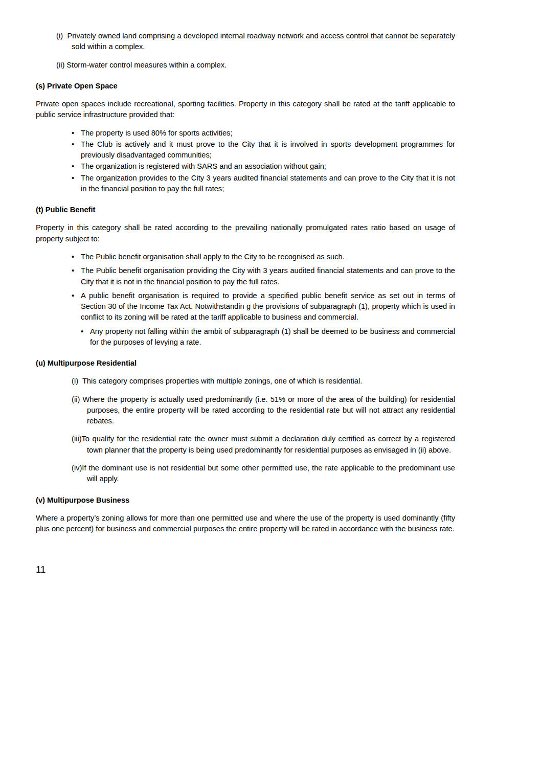(i) Privately owned land comprising a developed internal roadway network and access control that cannot be separately sold within a complex.
(ii) Storm-water control measures within a complex.
(s) Private Open Space
Private open spaces include recreational, sporting facilities. Property in this category shall be rated at the tariff applicable to public service infrastructure provided that:
The property is used 80% for sports activities;
The Club is actively and it must prove to the City that it is involved in sports development programmes for previously disadvantaged communities;
The organization is registered with SARS and an association without gain;
The organization provides to the City 3 years audited financial statements and can prove to the City that it is not in the financial position to pay the full rates;
(t) Public Benefit
Property in this category shall be rated according to the prevailing nationally promulgated rates ratio based on usage of property subject to:
The Public benefit organisation shall apply to the City to be recognised as such.
The Public benefit organisation providing the City with 3 years audited financial statements and can prove to the City that it is not in the financial position to pay the full rates.
A public benefit organisation is required to provide a specified public benefit service as set out in terms of Section 30 of the Income Tax Act. Notwithstandin g the provisions of subparagraph (1), property which is used in conflict to its zoning will be rated at the tariff applicable to business and commercial.
Any property not falling within the ambit of subparagraph (1) shall be deemed to be business and commercial for the purposes of levying a rate.
(u) Multipurpose Residential
(i) This category comprises properties with multiple zonings, one of which is residential.
(ii) Where the property is actually used predominantly (i.e. 51% or more of the area of the building) for residential purposes, the entire property will be rated according to the residential rate but will not attract any residential rebates.
(iii)To qualify for the residential rate the owner must submit a declaration duly certified as correct by a registered town planner that the property is being used predominantly for residential purposes as envisaged in (ii) above.
(iv)If the dominant use is not residential but some other permitted use, the rate applicable to the predominant use will apply.
(v) Multipurpose Business
Where a property’s zoning allows for more than one permitted use and where the use of the property is used dominantly (fifty plus one percent) for business and commercial purposes the entire property will be rated in accordance with the business rate.
11